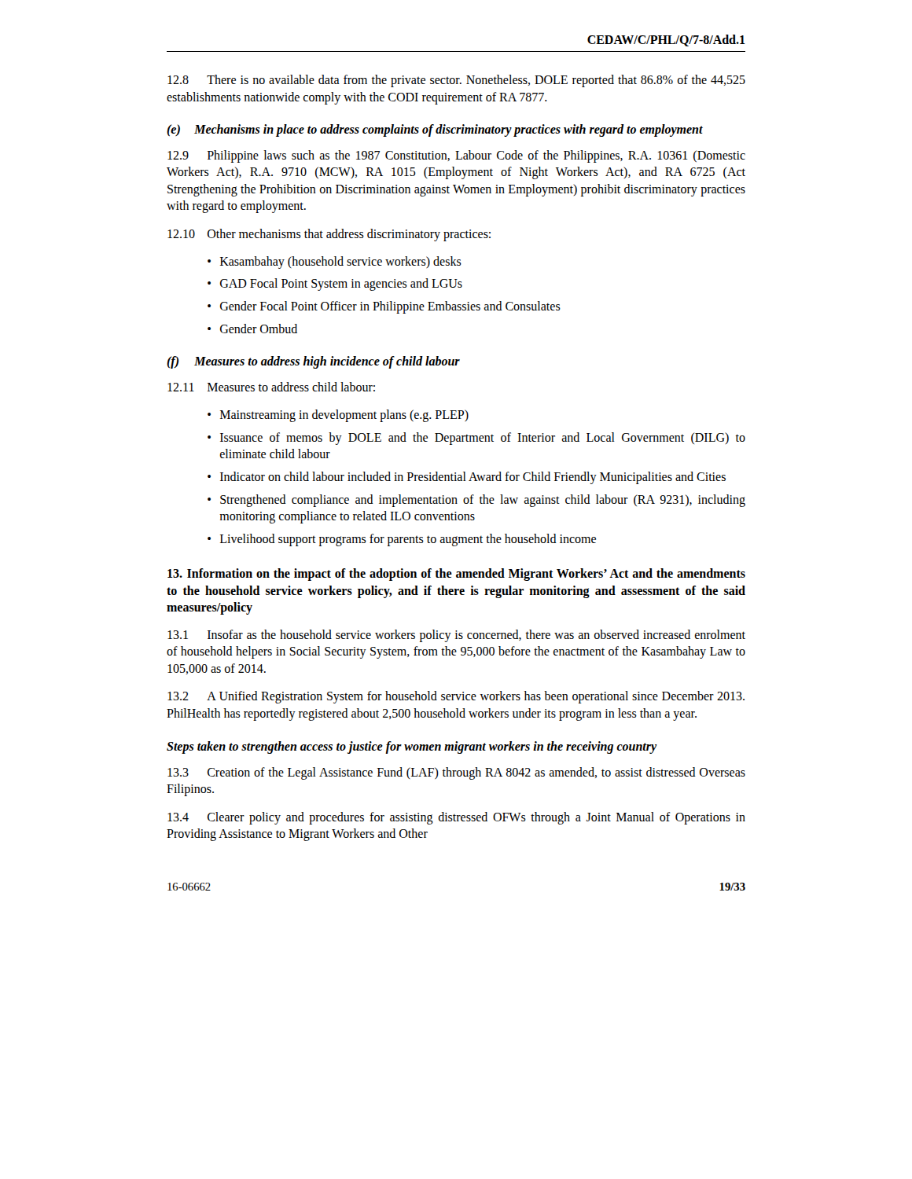CEDAW/C/PHL/Q/7-8/Add.1
12.8 There is no available data from the private sector. Nonetheless, DOLE reported that 86.8% of the 44,525 establishments nationwide comply with the CODI requirement of RA 7877.
(e) Mechanisms in place to address complaints of discriminatory practices with regard to employment
12.9 Philippine laws such as the 1987 Constitution, Labour Code of the Philippines, R.A. 10361 (Domestic Workers Act), R.A. 9710 (MCW), RA 1015 (Employment of Night Workers Act), and RA 6725 (Act Strengthening the Prohibition on Discrimination against Women in Employment) prohibit discriminatory practices with regard to employment.
12.10 Other mechanisms that address discriminatory practices:
Kasambahay (household service workers) desks
GAD Focal Point System in agencies and LGUs
Gender Focal Point Officer in Philippine Embassies and Consulates
Gender Ombud
(f) Measures to address high incidence of child labour
12.11 Measures to address child labour:
Mainstreaming in development plans (e.g. PLEP)
Issuance of memos by DOLE and the Department of Interior and Local Government (DILG) to eliminate child labour
Indicator on child labour included in Presidential Award for Child Friendly Municipalities and Cities
Strengthened compliance and implementation of the law against child labour (RA 9231), including monitoring compliance to related ILO conventions
Livelihood support programs for parents to augment the household income
13. Information on the impact of the adoption of the amended Migrant Workers’ Act and the amendments to the household service workers policy, and if there is regular monitoring and assessment of the said measures/policy
13.1 Insofar as the household service workers policy is concerned, there was an observed increased enrolment of household helpers in Social Security System, from the 95,000 before the enactment of the Kasambahay Law to 105,000 as of 2014.
13.2 A Unified Registration System for household service workers has been operational since December 2013. PhilHealth has reportedly registered about 2,500 household workers under its program in less than a year.
Steps taken to strengthen access to justice for women migrant workers in the receiving country
13.3 Creation of the Legal Assistance Fund (LAF) through RA 8042 as amended, to assist distressed Overseas Filipinos.
13.4 Clearer policy and procedures for assisting distressed OFWs through a Joint Manual of Operations in Providing Assistance to Migrant Workers and Other
16-06662
19/33